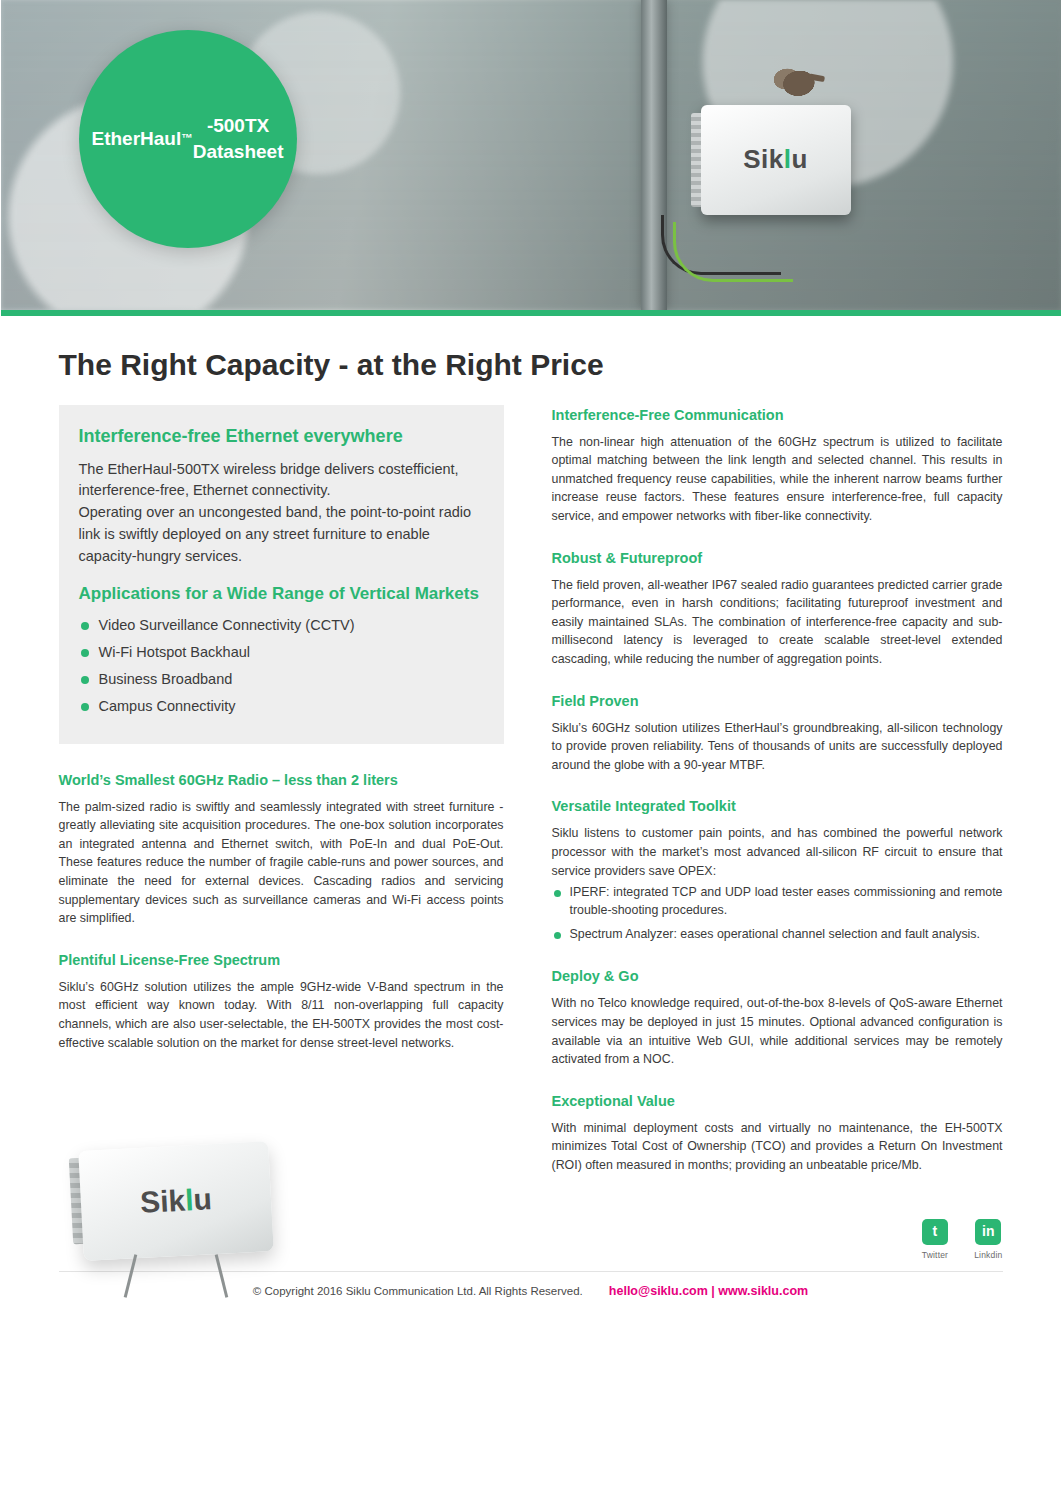Siklu
EtherHaul™-500TX
Datasheet
The Right Capacity - at the Right Price
Interference-free Ethernet everywhere
The EtherHaul-500TX wireless bridge delivers costefficient, interference-free, Ethernet connectivity.
Operating over an uncongested band, the point-to-point radio link is swiftly deployed on any street furniture to enable capacity-hungry services.
Applications for a Wide Range of Vertical Markets
Video Surveillance Connectivity (CCTV)
Wi-Fi Hotspot Backhaul
Business Broadband
Campus Connectivity
World’s Smallest 60GHz Radio – less than 2 liters
The palm-sized radio is swiftly and seamlessly integrated with street furniture - greatly alleviating site acquisition procedures. The one-box solution incorporates an integrated antenna and Ethernet switch, with PoE-In and dual PoE-Out. These features reduce the number of fragile cable-runs and power sources, and eliminate the need for external devices. Cascading radios and servicing supplementary devices such as surveillance cameras and Wi-Fi access points are simplified.
Plentiful License-Free Spectrum
Siklu’s 60GHz solution utilizes the ample 9GHz-wide V-Band spectrum in the most efficient way known today. With 8/11 non-overlapping full capacity channels, which are also user-selectable, the EH-500TX provides the most cost-effective scalable solution on the market for dense street-level networks.
Interference-Free Communication
The non-linear high attenuation of the 60GHz spectrum is utilized to facilitate optimal matching between the link length and selected channel. This results in unmatched frequency reuse capabilities, while the inherent narrow beams further increase reuse factors. These features ensure interference-free, full capacity service, and empower networks with fiber-like connectivity.
Robust & Futureproof
The field proven, all-weather IP67 sealed radio guarantees predicted carrier grade performance, even in harsh conditions; facilitating futureproof investment and easily maintained SLAs. The combination of interference-free capacity and sub-millisecond latency is leveraged to create scalable street-level extended cascading, while reducing the number of aggregation points.
Field Proven
Siklu’s 60GHz solution utilizes EtherHaul’s groundbreaking, all-silicon technology to provide proven reliability. Tens of thousands of units are successfully deployed around the globe with a 90-year MTBF.
Versatile Integrated Toolkit
Siklu listens to customer pain points, and has combined the powerful network processor with the market’s most advanced all-silicon RF circuit to ensure that service providers save OPEX:
IPERF: integrated TCP and UDP load tester eases commissioning and remote trouble-shooting procedures.
Spectrum Analyzer: eases operational channel selection and fault analysis.
Deploy & Go
With no Telco knowledge required, out-of-the-box 8-levels of QoS-aware Ethernet services may be deployed in just 15 minutes. Optional advanced configuration is available via an intuitive Web GUI, while additional services may be remotely activated from a NOC.
Exceptional Value
With minimal deployment costs and virtually no maintenance, the EH-500TX minimizes Total Cost of Ownership (TCO) and provides a Return On Investment (ROI) often measured in months; providing an unbeatable price/Mb.
Siklu
t
Twitter
in
Linkdin
© Copyright 2016 Siklu Communication Ltd. All Rights Reserved. hello@siklu.com | www.siklu.com